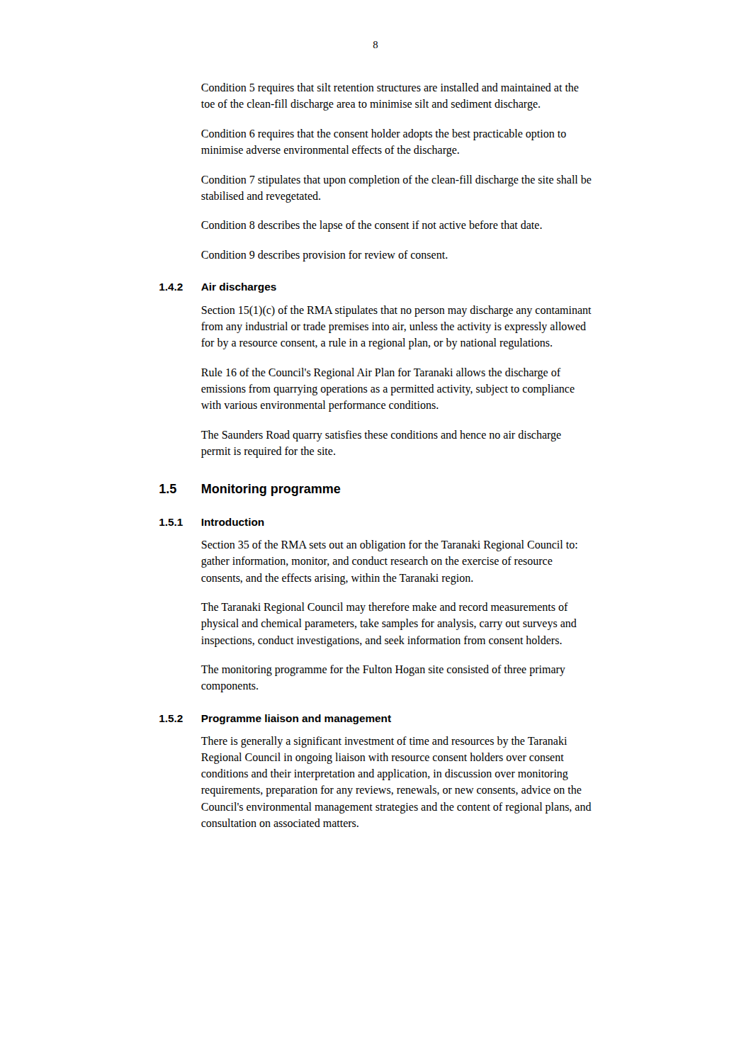8
Condition 5 requires that silt retention structures are installed and maintained at the toe of the clean-fill discharge area to minimise silt and sediment discharge.
Condition 6 requires that the consent holder adopts the best practicable option to minimise adverse environmental effects of the discharge.
Condition 7 stipulates that upon completion of the clean-fill discharge the site shall be stabilised and revegetated.
Condition 8 describes the lapse of the consent if not active before that date.
Condition 9 describes provision for review of consent.
1.4.2 Air discharges
Section 15(1)(c) of the RMA stipulates that no person may discharge any contaminant from any industrial or trade premises into air, unless the activity is expressly allowed for by a resource consent, a rule in a regional plan, or by national regulations.
Rule 16 of the Council's Regional Air Plan for Taranaki allows the discharge of emissions from quarrying operations as a permitted activity, subject to compliance with various environmental performance conditions.
The Saunders Road quarry satisfies these conditions and hence no air discharge permit is required for the site.
1.5 Monitoring programme
1.5.1 Introduction
Section 35 of the RMA sets out an obligation for the Taranaki Regional Council to: gather information, monitor, and conduct research on the exercise of resource consents, and the effects arising, within the Taranaki region.
The Taranaki Regional Council may therefore make and record measurements of physical and chemical parameters, take samples for analysis, carry out surveys and inspections, conduct investigations, and seek information from consent holders.
The monitoring programme for the Fulton Hogan site consisted of three primary components.
1.5.2 Programme liaison and management
There is generally a significant investment of time and resources by the Taranaki Regional Council in ongoing liaison with resource consent holders over consent conditions and their interpretation and application, in discussion over monitoring requirements, preparation for any reviews, renewals, or new consents, advice on the Council's environmental management strategies and the content of regional plans, and consultation on associated matters.